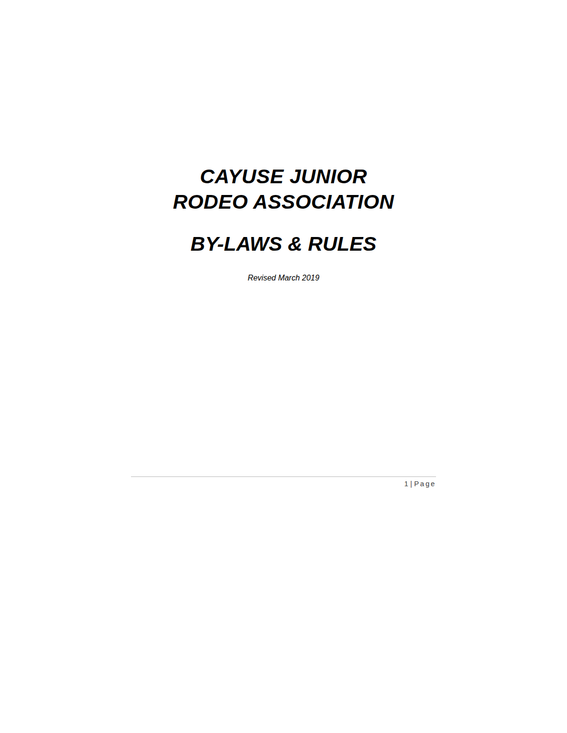Cayuse Junior
Rodeo Association
By-Laws & Rules
Revised March 2019
1 | Page